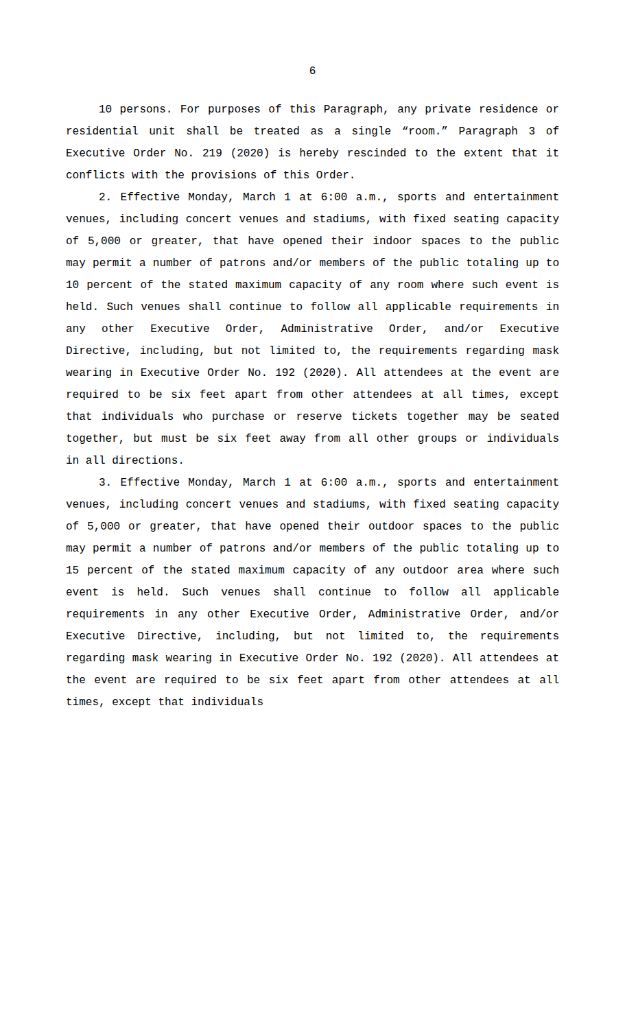6
10 persons. For purposes of this Paragraph, any private residence or residential unit shall be treated as a single “room.” Paragraph 3 of Executive Order No. 219 (2020) is hereby rescinded to the extent that it conflicts with the provisions of this Order.
2. Effective Monday, March 1 at 6:00 a.m., sports and entertainment venues, including concert venues and stadiums, with fixed seating capacity of 5,000 or greater, that have opened their indoor spaces to the public may permit a number of patrons and/or members of the public totaling up to 10 percent of the stated maximum capacity of any room where such event is held. Such venues shall continue to follow all applicable requirements in any other Executive Order, Administrative Order, and/or Executive Directive, including, but not limited to, the requirements regarding mask wearing in Executive Order No. 192 (2020). All attendees at the event are required to be six feet apart from other attendees at all times, except that individuals who purchase or reserve tickets together may be seated together, but must be six feet away from all other groups or individuals in all directions.
3. Effective Monday, March 1 at 6:00 a.m., sports and entertainment venues, including concert venues and stadiums, with fixed seating capacity of 5,000 or greater, that have opened their outdoor spaces to the public may permit a number of patrons and/or members of the public totaling up to 15 percent of the stated maximum capacity of any outdoor area where such event is held. Such venues shall continue to follow all applicable requirements in any other Executive Order, Administrative Order, and/or Executive Directive, including, but not limited to, the requirements regarding mask wearing in Executive Order No. 192 (2020). All attendees at the event are required to be six feet apart from other attendees at all times, except that individuals